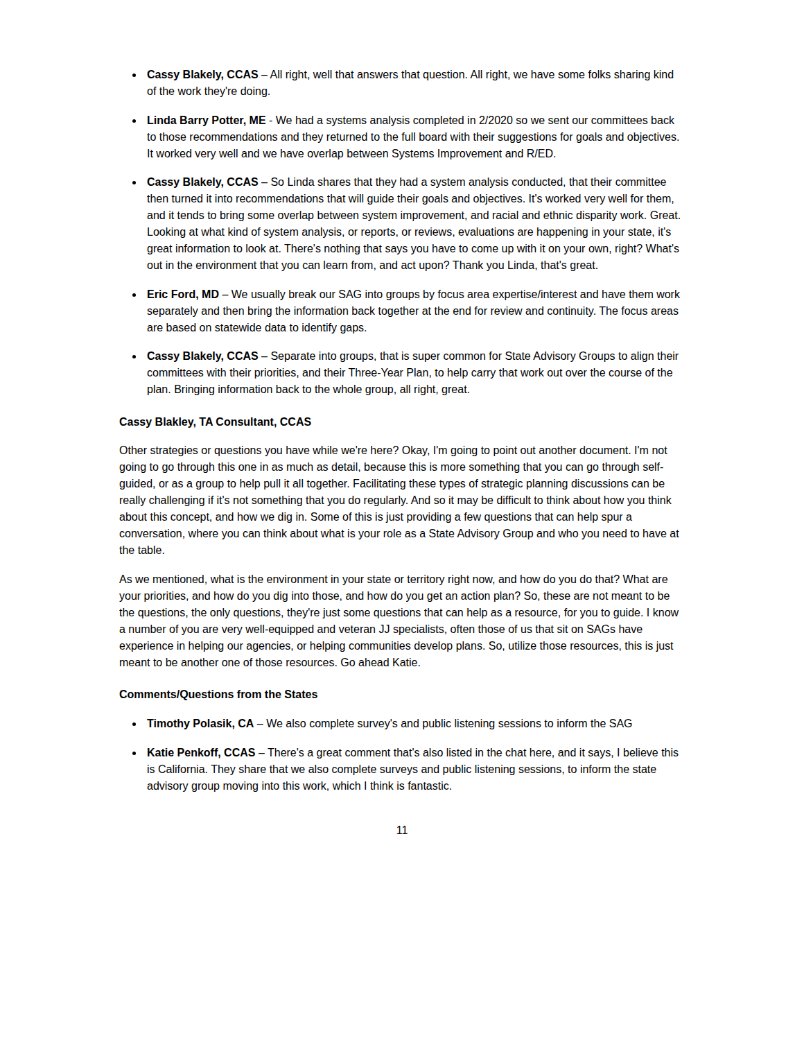Cassy Blakely, CCAS – All right, well that answers that question. All right, we have some folks sharing kind of the work they're doing.
Linda Barry Potter, ME - We had a systems analysis completed in 2/2020 so we sent our committees back to those recommendations and they returned to the full board with their suggestions for goals and objectives. It worked very well and we have overlap between Systems Improvement and R/ED.
Cassy Blakely, CCAS – So Linda shares that they had a system analysis conducted, that their committee then turned it into recommendations that will guide their goals and objectives. It's worked very well for them, and it tends to bring some overlap between system improvement, and racial and ethnic disparity work. Great. Looking at what kind of system analysis, or reports, or reviews, evaluations are happening in your state, it's great information to look at. There's nothing that says you have to come up with it on your own, right? What's out in the environment that you can learn from, and act upon? Thank you Linda, that's great.
Eric Ford, MD – We usually break our SAG into groups by focus area expertise/interest and have them work separately and then bring the information back together at the end for review and continuity. The focus areas are based on statewide data to identify gaps.
Cassy Blakely, CCAS – Separate into groups, that is super common for State Advisory Groups to align their committees with their priorities, and their Three-Year Plan, to help carry that work out over the course of the plan. Bringing information back to the whole group, all right, great.
Cassy Blakley, TA Consultant, CCAS
Other strategies or questions you have while we're here? Okay, I'm going to point out another document. I'm not going to go through this one in as much as detail, because this is more something that you can go through self-guided, or as a group to help pull it all together. Facilitating these types of strategic planning discussions can be really challenging if it's not something that you do regularly. And so it may be difficult to think about how you think about this concept, and how we dig in. Some of this is just providing a few questions that can help spur a conversation, where you can think about what is your role as a State Advisory Group and who you need to have at the table.
As we mentioned, what is the environment in your state or territory right now, and how do you do that? What are your priorities, and how do you dig into those, and how do you get an action plan? So, these are not meant to be the questions, the only questions, they're just some questions that can help as a resource, for you to guide. I know a number of you are very well-equipped and veteran JJ specialists, often those of us that sit on SAGs have experience in helping our agencies, or helping communities develop plans. So, utilize those resources, this is just meant to be another one of those resources. Go ahead Katie.
Comments/Questions from the States
Timothy Polasik, CA – We also complete survey's and public listening sessions to inform the SAG
Katie Penkoff, CCAS – There's a great comment that's also listed in the chat here, and it says, I believe this is California. They share that we also complete surveys and public listening sessions, to inform the state advisory group moving into this work, which I think is fantastic.
11